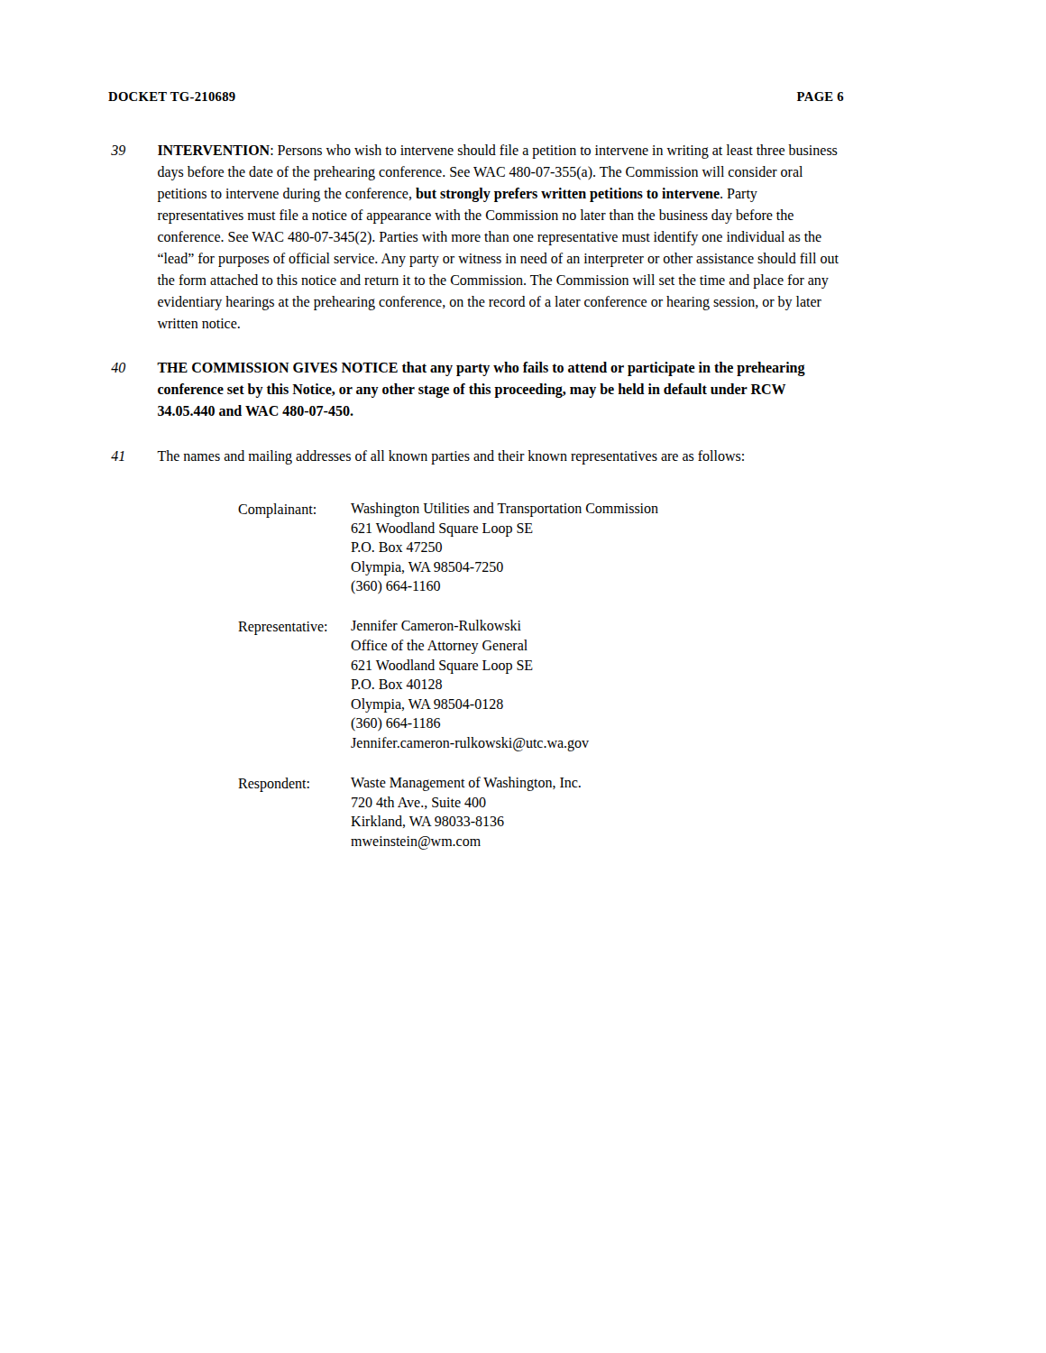DOCKET TG-210689 PAGE 6
39
INTERVENTION: Persons who wish to intervene should file a petition to intervene in writing at least three business days before the date of the prehearing conference. See WAC 480-07-355(a). The Commission will consider oral petitions to intervene during the conference, but strongly prefers written petitions to intervene. Party representatives must file a notice of appearance with the Commission no later than the business day before the conference. See WAC 480-07-345(2). Parties with more than one representative must identify one individual as the “lead” for purposes of official service. Any party or witness in need of an interpreter or other assistance should fill out the form attached to this notice and return it to the Commission. The Commission will set the time and place for any evidentiary hearings at the prehearing conference, on the record of a later conference or hearing session, or by later written notice.
40
THE COMMISSION GIVES NOTICE that any party who fails to attend or participate in the prehearing conference set by this Notice, or any other stage of this proceeding, may be held in default under RCW 34.05.440 and WAC 480-07-450.
41
The names and mailing addresses of all known parties and their known representatives are as follows:
| Complainant: | Washington Utilities and Transportation Commission 621 Woodland Square Loop SE P.O. Box 47250 Olympia, WA 98504-7250 (360) 664-1160 |
| Representative: | Jennifer Cameron-Rulkowski Office of the Attorney General 621 Woodland Square Loop SE P.O. Box 40128 Olympia, WA 98504-0128 (360) 664-1186 Jennifer.cameron-rulkowski@utc.wa.gov |
| Respondent: | Waste Management of Washington, Inc. 720 4th Ave., Suite 400 Kirkland, WA 98033-8136 mweinstein@wm.com |